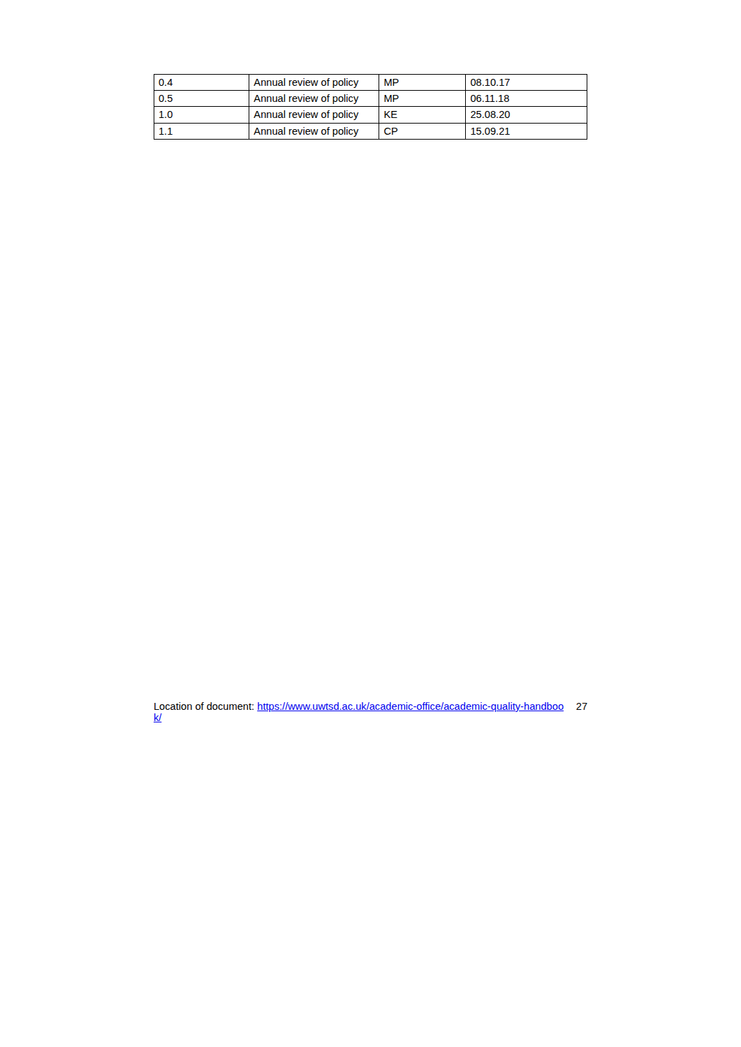| 0.4 | Annual review of policy | MP | 08.10.17 |
| 0.5 | Annual review of policy | MP | 06.11.18 |
| 1.0 | Annual review of policy | KE | 25.08.20 |
| 1.1 | Annual review of policy | CP | 15.09.21 |
Location of document: https://www.uwtsd.ac.uk/academic-office/academic-quality-handbook/ 27